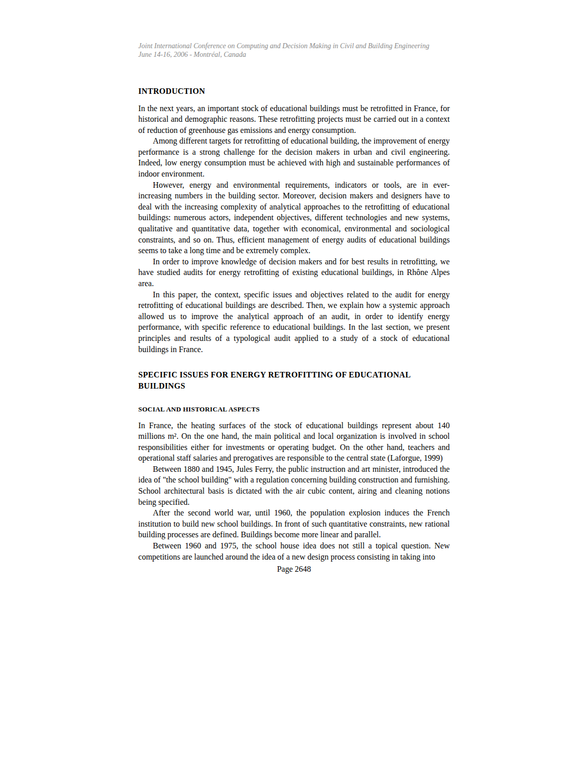Joint International Conference on Computing and Decision Making in Civil and Building Engineering
June 14-16, 2006 - Montréal, Canada
INTRODUCTION
In the next years, an important stock of educational buildings must be retrofitted in France, for historical and demographic reasons. These retrofitting projects must be carried out in a context of reduction of greenhouse gas emissions and energy consumption.
Among different targets for retrofitting of educational building, the improvement of energy performance is a strong challenge for the decision makers in urban and civil engineering. Indeed, low energy consumption must be achieved with high and sustainable performances of indoor environment.
However, energy and environmental requirements, indicators or tools, are in ever-increasing numbers in the building sector. Moreover, decision makers and designers have to deal with the increasing complexity of analytical approaches to the retrofitting of educational buildings: numerous actors, independent objectives, different technologies and new systems, qualitative and quantitative data, together with economical, environmental and sociological constraints, and so on. Thus, efficient management of energy audits of educational buildings seems to take a long time and be extremely complex.
In order to improve knowledge of decision makers and for best results in retrofitting, we have studied audits for energy retrofitting of existing educational buildings, in Rhône Alpes area.
In this paper, the context, specific issues and objectives related to the audit for energy retrofitting of educational buildings are described. Then, we explain how a systemic approach allowed us to improve the analytical approach of an audit, in order to identify energy performance, with specific reference to educational buildings. In the last section, we present principles and results of a typological audit applied to a study of a stock of educational buildings in France.
SPECIFIC ISSUES FOR ENERGY RETROFITTING OF EDUCATIONAL BUILDINGS
SOCIAL AND HISTORICAL ASPECTS
In France, the heating surfaces of the stock of educational buildings represent about 140 millions m². On the one hand, the main political and local organization is involved in school responsibilities either for investments or operating budget. On the other hand, teachers and operational staff salaries and prerogatives are responsible to the central state (Laforgue, 1999)
Between 1880 and 1945, Jules Ferry, the public instruction and art minister, introduced the idea of "the school building" with a regulation concerning building construction and furnishing. School architectural basis is dictated with the air cubic content, airing and cleaning notions being specified.
After the second world war, until 1960, the population explosion induces the French institution to build new school buildings. In front of such quantitative constraints, new rational building processes are defined. Buildings become more linear and parallel.
Between 1960 and 1975, the school house idea does not still a topical question. New competitions are launched around the idea of a new design process consisting in taking into
Page 2648